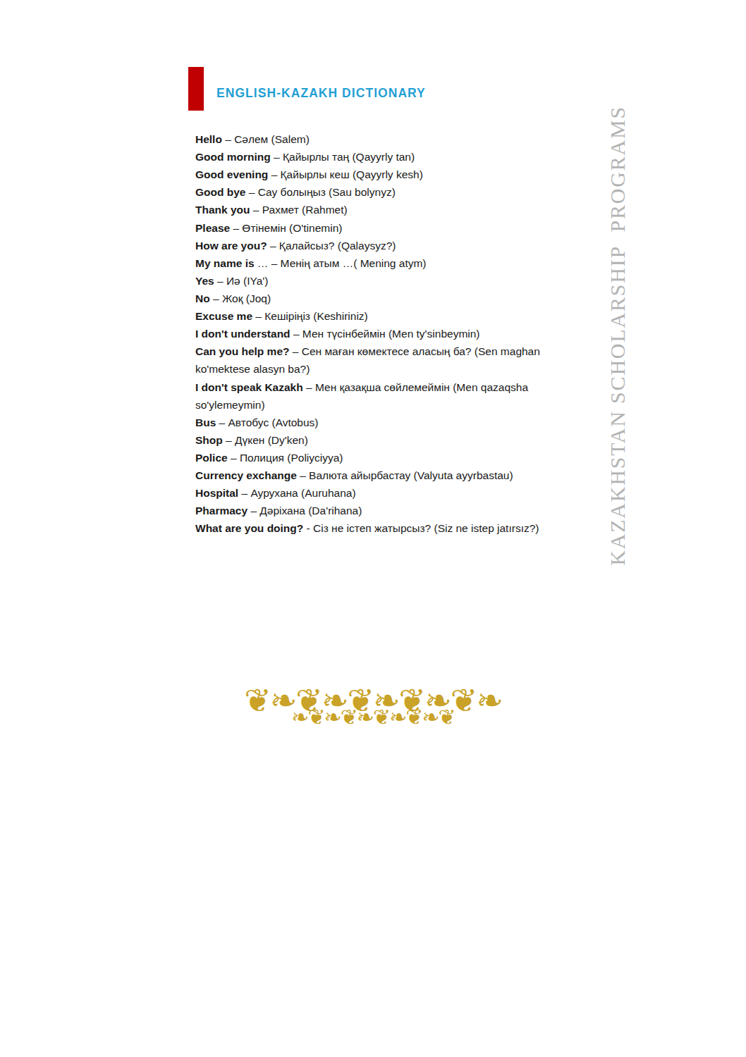English-Kazakh Dictionary
KAZAKHSTAN SCHOLARSHIP PROGRAMS
Hello – Сәлем (Salem)
Good morning – Қайырлы таң (Qayyrly tan)
Good evening – Қайырлы кеш (Qayyrly kesh)
Good bye – Сау болыңыз (Sau bolynyz)
Thank you – Рахмет (Rahmet)
Please – Өтінемін (O'tinemin)
How are you? – Қалайсыз? (Qalaysyz?)
My name is … – Менің атым …( Mening atym)
Yes – Иә (IYa')
No – Жоқ (Joq)
Excuse me – Кешіріңіз (Keshiriniz)
I don't understand – Мен түсінбеймін (Men ty'sinbeymin)
Can you help me? – Сен маған көмектесе аласың ба? (Sen maghan ko'mektese alasyn ba?)
I don't speak Kazakh – Мен қазақша сөйлемеймін (Men qazaqsha so'ylemeymin)
Bus – Автобус (Avtobus)
Shop – Дүкен (Dy'ken)
Police – Полиция (Poliyciyya)
Currency exchange – Валюта айырбастау (Valyuta ayyrbastau)
Hospital – Аурухана (Auruhana)
Pharmacy – Дәріхана (Da'rihana)
What are you doing? - Сіз не істеп жатырсыз? (Siz ne istep jatırsız?)
❦❧❦❧❦❧❦❧❦❧ ❧❦❧❦❧❦❧❦❧❦